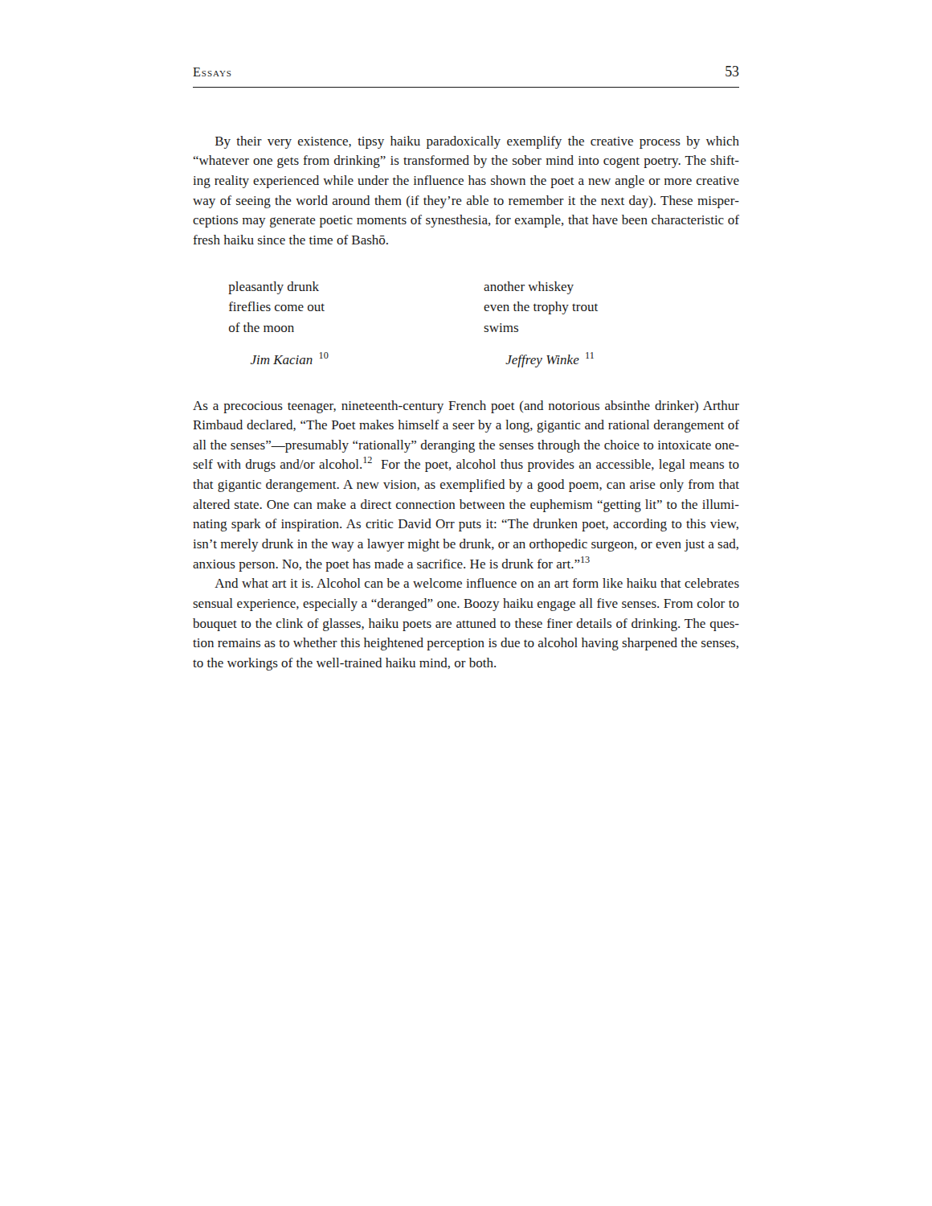Essays 53
By their very existence, tipsy haiku paradoxically exemplify the creative process by which “whatever one gets from drinking” is transformed by the sober mind into cogent poetry. The shifting reality experienced while under the influence has shown the poet a new angle or more creative way of seeing the world around them (if they’re able to remember it the next day). These misperceptions may generate poetic moments of synesthesia, for example, that have been characteristic of fresh haiku since the time of Bashō.
pleasantly drunk
fireflies come out
of the moon
Jim Kacian 10
another whiskey
even the trophy trout
swims
Jeffrey Winke 11
As a precocious teenager, nineteenth-century French poet (and notorious absinthe drinker) Arthur Rimbaud declared, “The Poet makes himself a seer by a long, gigantic and rational derangement of all the senses”—presumably “rationally” deranging the senses through the choice to intoxicate oneself with drugs and/or alcohol.12 For the poet, alcohol thus provides an accessible, legal means to that gigantic derangement. A new vision, as exemplified by a good poem, can arise only from that altered state. One can make a direct connection between the euphemism “getting lit” to the illuminating spark of inspiration. As critic David Orr puts it: “The drunken poet, according to this view, isn’t merely drunk in the way a lawyer might be drunk, or an orthopedic surgeon, or even just a sad, anxious person. No, the poet has made a sacrifice. He is drunk for art.”13
And what art it is. Alcohol can be a welcome influence on an art form like haiku that celebrates sensual experience, especially a “deranged” one. Boozy haiku engage all five senses. From color to bouquet to the clink of glasses, haiku poets are attuned to these finer details of drinking. The question remains as to whether this heightened perception is due to alcohol having sharpened the senses, to the workings of the well-trained haiku mind, or both.